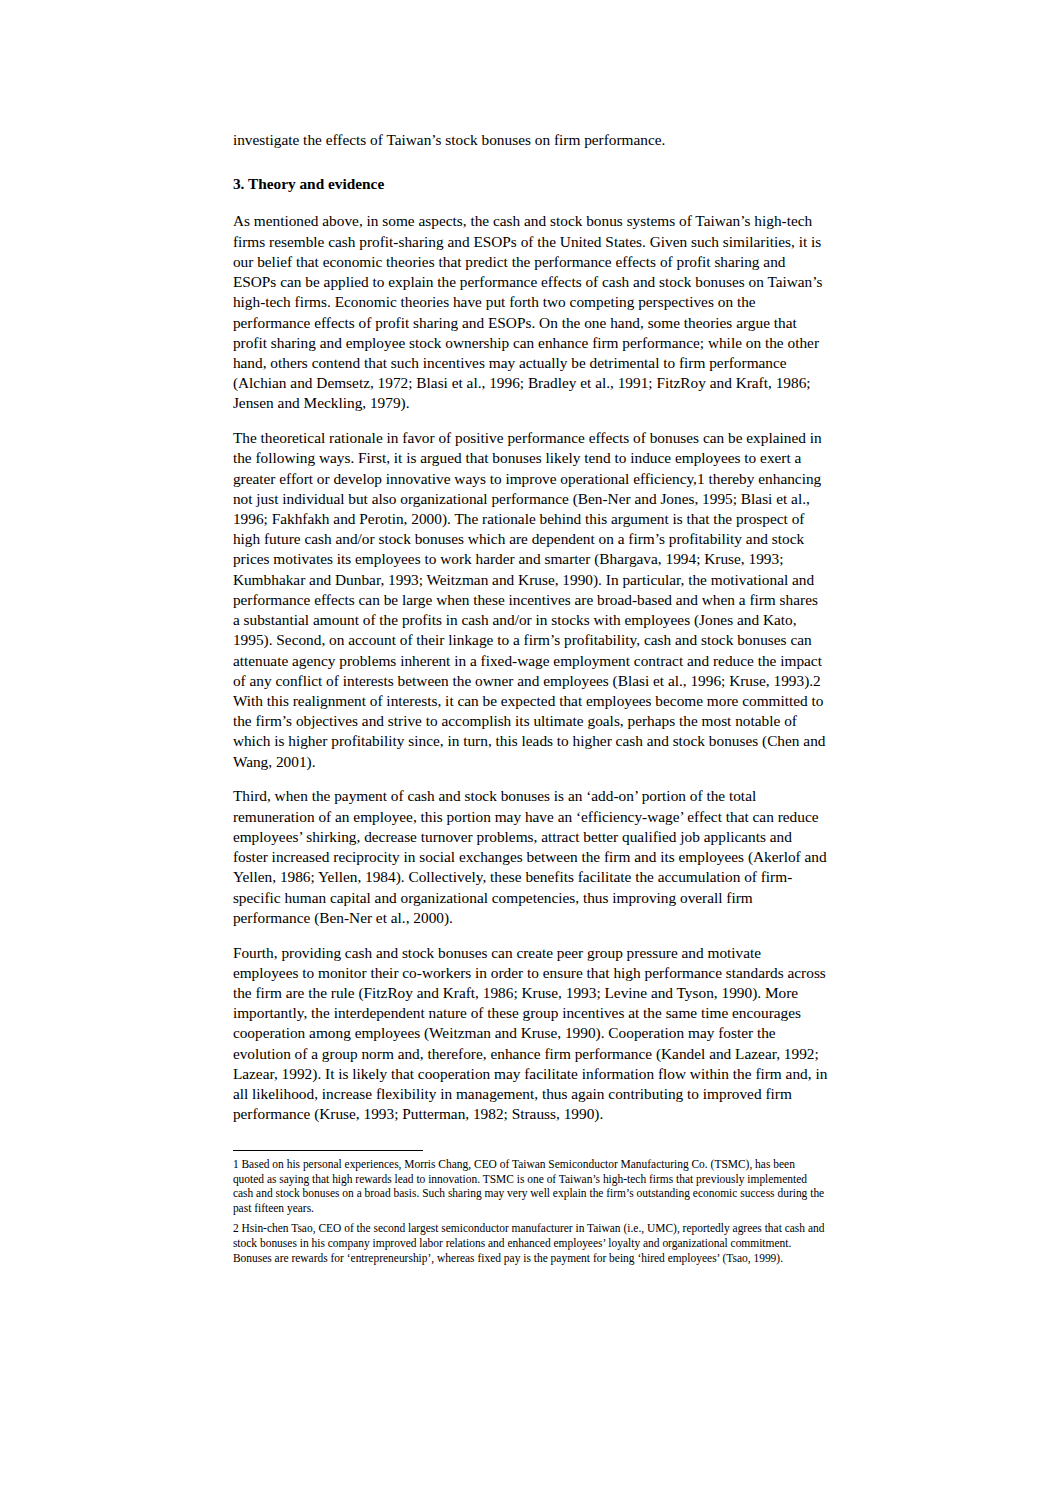investigate the effects of Taiwan’s stock bonuses on firm performance.
3. Theory and evidence
As mentioned above, in some aspects, the cash and stock bonus systems of Taiwan’s high-tech firms resemble cash profit-sharing and ESOPs of the United States. Given such similarities, it is our belief that economic theories that predict the performance effects of profit sharing and ESOPs can be applied to explain the performance effects of cash and stock bonuses on Taiwan’s high-tech firms. Economic theories have put forth two competing perspectives on the performance effects of profit sharing and ESOPs. On the one hand, some theories argue that profit sharing and employee stock ownership can enhance firm performance; while on the other hand, others contend that such incentives may actually be detrimental to firm performance (Alchian and Demsetz, 1972; Blasi et al., 1996; Bradley et al., 1991; FitzRoy and Kraft, 1986; Jensen and Meckling, 1979).
The theoretical rationale in favor of positive performance effects of bonuses can be explained in the following ways. First, it is argued that bonuses likely tend to induce employees to exert a greater effort or develop innovative ways to improve operational efficiency,1 thereby enhancing not just individual but also organizational performance (Ben-Ner and Jones, 1995; Blasi et al., 1996; Fakhfakh and Perotin, 2000). The rationale behind this argument is that the prospect of high future cash and/or stock bonuses which are dependent on a firm’s profitability and stock prices motivates its employees to work harder and smarter (Bhargava, 1994; Kruse, 1993; Kumbhakar and Dunbar, 1993; Weitzman and Kruse, 1990). In particular, the motivational and performance effects can be large when these incentives are broad-based and when a firm shares a substantial amount of the profits in cash and/or in stocks with employees (Jones and Kato, 1995). Second, on account of their linkage to a firm’s profitability, cash and stock bonuses can attenuate agency problems inherent in a fixed-wage employment contract and reduce the impact of any conflict of interests between the owner and employees (Blasi et al., 1996; Kruse, 1993).2 With this realignment of interests, it can be expected that employees become more committed to the firm’s objectives and strive to accomplish its ultimate goals, perhaps the most notable of which is higher profitability since, in turn, this leads to higher cash and stock bonuses (Chen and Wang, 2001).
Third, when the payment of cash and stock bonuses is an ‘add-on’ portion of the total remuneration of an employee, this portion may have an ‘efficiency-wage’ effect that can reduce employees’ shirking, decrease turnover problems, attract better qualified job applicants and foster increased reciprocity in social exchanges between the firm and its employees (Akerlof and Yellen, 1986; Yellen, 1984). Collectively, these benefits facilitate the accumulation of firm-specific human capital and organizational competencies, thus improving overall firm performance (Ben-Ner et al., 2000).
Fourth, providing cash and stock bonuses can create peer group pressure and motivate employees to monitor their co-workers in order to ensure that high performance standards across the firm are the rule (FitzRoy and Kraft, 1986; Kruse, 1993; Levine and Tyson, 1990). More importantly, the interdependent nature of these group incentives at the same time encourages cooperation among employees (Weitzman and Kruse, 1990). Cooperation may foster the evolution of a group norm and, therefore, enhance firm performance (Kandel and Lazear, 1992; Lazear, 1992). It is likely that cooperation may facilitate information flow within the firm and, in all likelihood, increase flexibility in management, thus again contributing to improved firm performance (Kruse, 1993; Putterman, 1982; Strauss, 1990).
1 Based on his personal experiences, Morris Chang, CEO of Taiwan Semiconductor Manufacturing Co. (TSMC), has been quoted as saying that high rewards lead to innovation. TSMC is one of Taiwan’s high-tech firms that previously implemented cash and stock bonuses on a broad basis. Such sharing may very well explain the firm’s outstanding economic success during the past fifteen years.
2 Hsin-chen Tsao, CEO of the second largest semiconductor manufacturer in Taiwan (i.e., UMC), reportedly agrees that cash and stock bonuses in his company improved labor relations and enhanced employees’ loyalty and organizational commitment. Bonuses are rewards for ‘entrepreneurship’, whereas fixed pay is the payment for being ‘hired employees’ (Tsao, 1999).